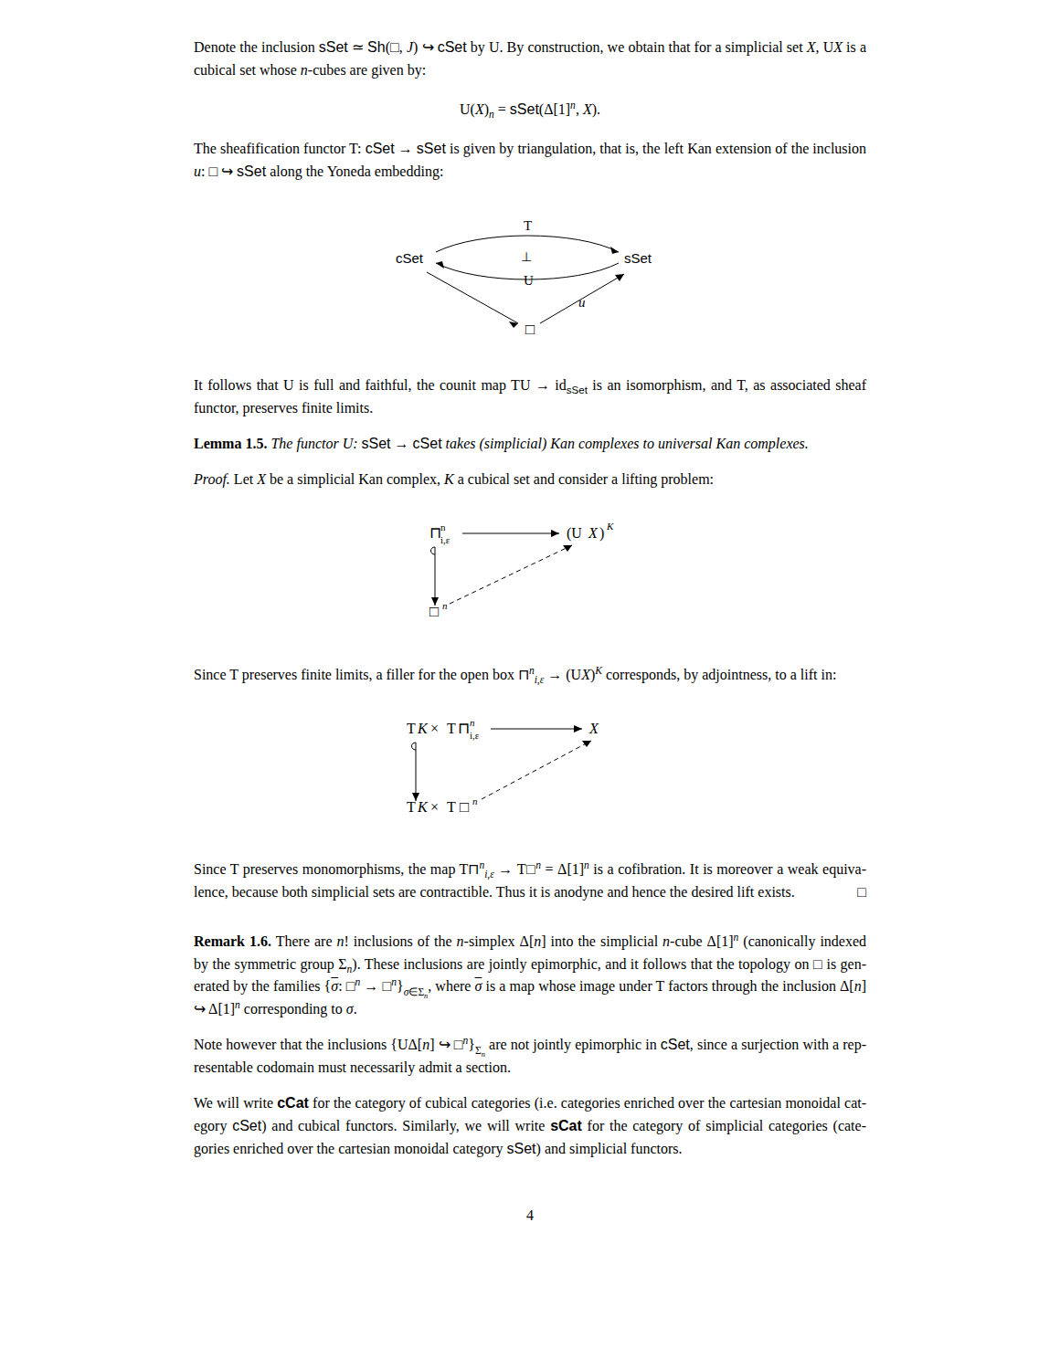Denote the inclusion sSet ≃ Sh(□, J) ↪ cSet by U. By construction, we obtain that for a simplicial set X, UX is a cubical set whose n-cubes are given by:
U(X)n = sSet(Δ[1]n, X).
The sheafification functor T: cSet → sSet is given by triangulation, that is, the left Kan extension of the inclusion u: □ ↪ sSet along the Yoneda embedding:
cSet sSet □ T ⊥ U u
It follows that U is full and faithful, the counit map TU → idsSet is an isomorphism, and T, as associated sheaf functor, preserves finite limits.
Lemma 1.5. The functor U: sSet → cSet takes (simplicial) Kan complexes to universal Kan complexes.
Proof. Let X be a simplicial Kan complex, K a cubical set and consider a lifting problem:
⊓ n i,ε (U X ) K □ n
Since T preserves finite limits, a filler for the open box ⊓ni,ε → (UX)K corresponds, by adjointness, to a lift in:
T K × T ⊓ n i,ε X T K × T □ n
Since T preserves monomorphisms, the map T⊓ni,ε → T□n = Δ[1]n is a cofibration. It is moreover a weak equivalence, because both simplicial sets are contractible. Thus it is anodyne and hence the desired lift exists. □
Remark 1.6. There are n! inclusions of the n-simplex Δ[n] into the simplicial n-cube Δ[1]n (canonically indexed by the symmetric group Σn). These inclusions are jointly epimorphic, and it follows that the topology on □ is generated by the families {σ: □n → □n}σ∈Σn, where σ is a map whose image under T factors through the inclusion Δ[n] ↪ Δ[1]n corresponding to σ.
Note however that the inclusions {UΔ[n] ↪ □n}Σn are not jointly epimorphic in cSet, since a surjection with a representable codomain must necessarily admit a section.
We will write cCat for the category of cubical categories (i.e. categories enriched over the cartesian monoidal category cSet) and cubical functors. Similarly, we will write sCat for the category of simplicial categories (categories enriched over the cartesian monoidal category sSet) and simplicial functors.
4